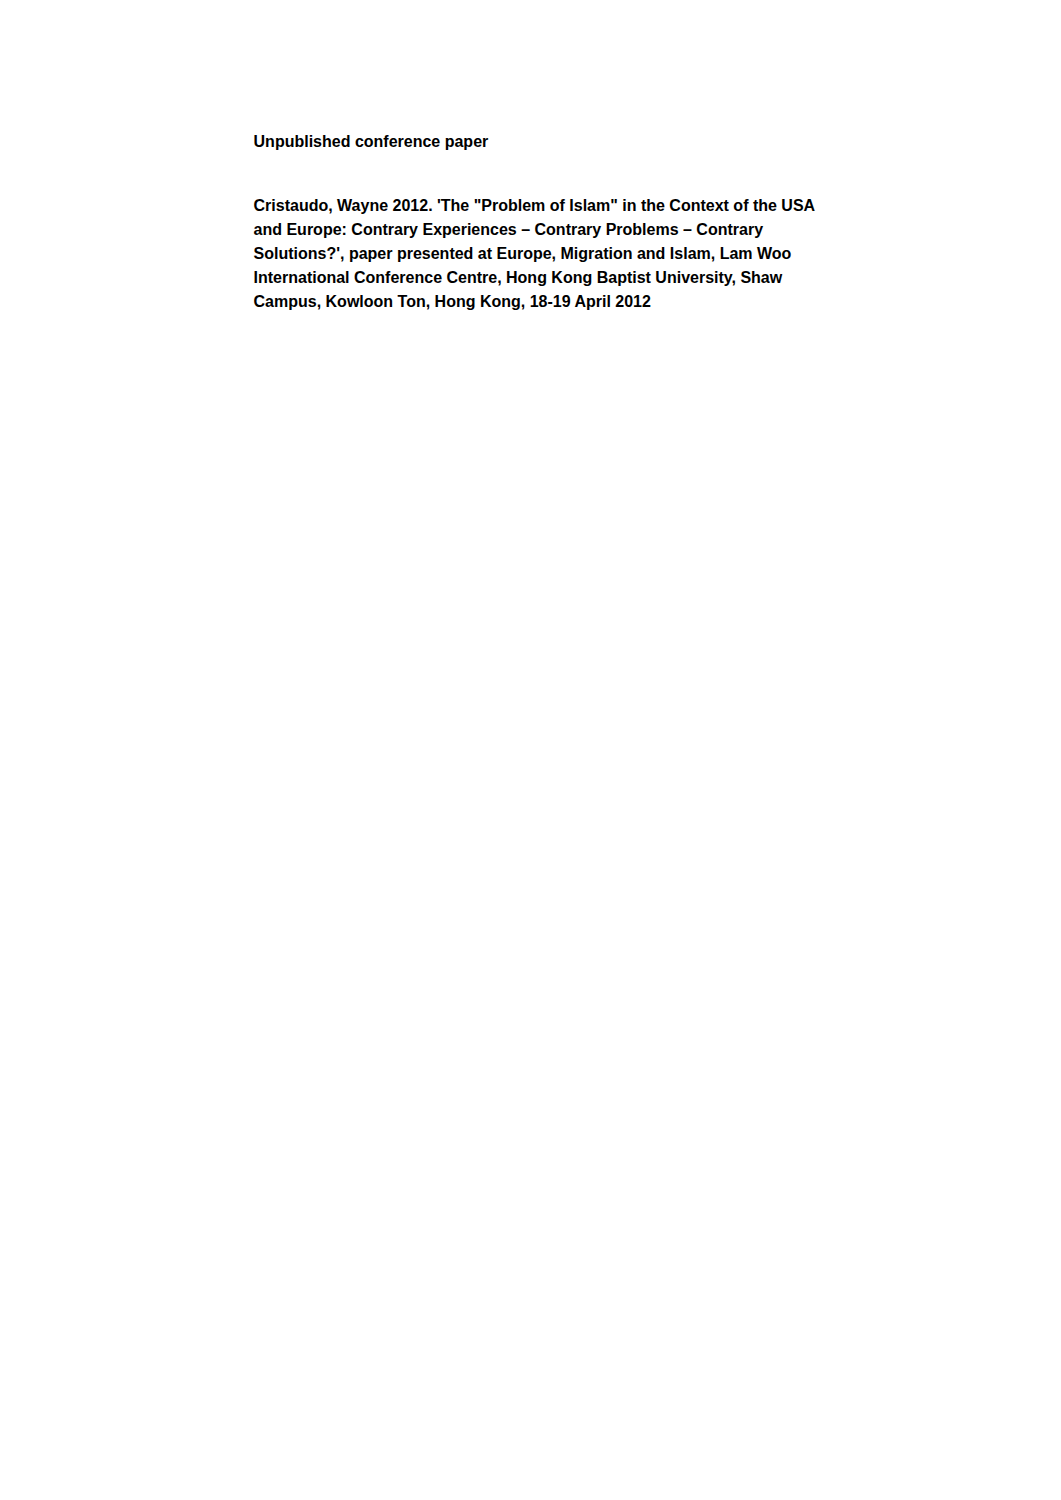Unpublished conference paper
Cristaudo, Wayne 2012. 'The "Problem of Islam" in the Context of the USA and Europe: Contrary Experiences – Contrary Problems – Contrary Solutions?', paper presented at Europe, Migration and Islam, Lam Woo International Conference Centre, Hong Kong Baptist University, Shaw Campus, Kowloon Ton, Hong Kong, 18-19 April 2012